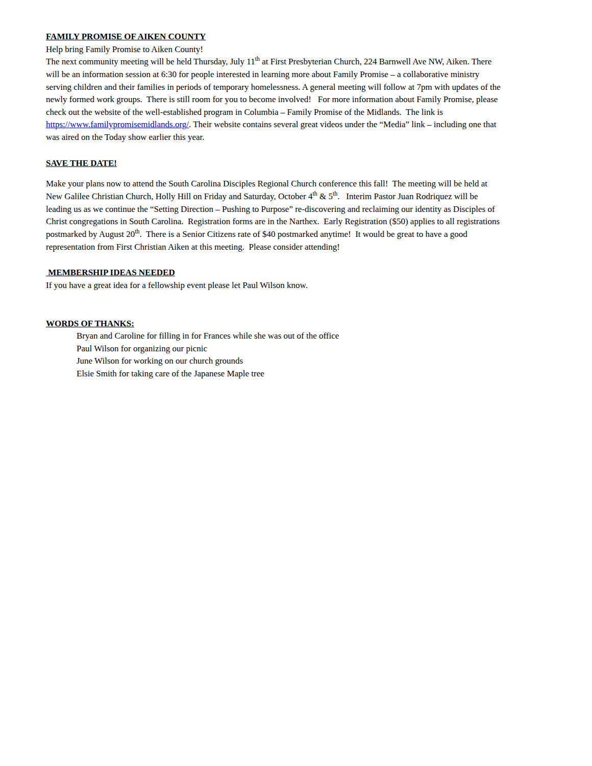FAMILY PROMISE OF AIKEN COUNTY
Help bring Family Promise to Aiken County!
The next community meeting will be held Thursday, July 11th at First Presbyterian Church, 224 Barnwell Ave NW, Aiken. There will be an information session at 6:30 for people interested in learning more about Family Promise – a collaborative ministry serving children and their families in periods of temporary homelessness. A general meeting will follow at 7pm with updates of the newly formed work groups. There is still room for you to become involved! For more information about Family Promise, please check out the website of the well-established program in Columbia – Family Promise of the Midlands. The link is https://www.familypromisemidlands.org/. Their website contains several great videos under the “Media” link – including one that was aired on the Today show earlier this year.
SAVE THE DATE!
Make your plans now to attend the South Carolina Disciples Regional Church conference this fall! The meeting will be held at New Galilee Christian Church, Holly Hill on Friday and Saturday, October 4th & 5th. Interim Pastor Juan Rodriquez will be leading us as we continue the “Setting Direction – Pushing to Purpose” re-discovering and reclaiming our identity as Disciples of Christ congregations in South Carolina. Registration forms are in the Narthex. Early Registration ($50) applies to all registrations postmarked by August 20th. There is a Senior Citizens rate of $40 postmarked anytime! It would be great to have a good representation from First Christian Aiken at this meeting. Please consider attending!
MEMBERSHIP IDEAS NEEDED
If you have a great idea for a fellowship event please let Paul Wilson know.
WORDS OF THANKS:
Bryan and Caroline for filling in for Frances while she was out of the office
Paul Wilson for organizing our picnic
June Wilson for working on our church grounds
Elsie Smith for taking care of the Japanese Maple tree